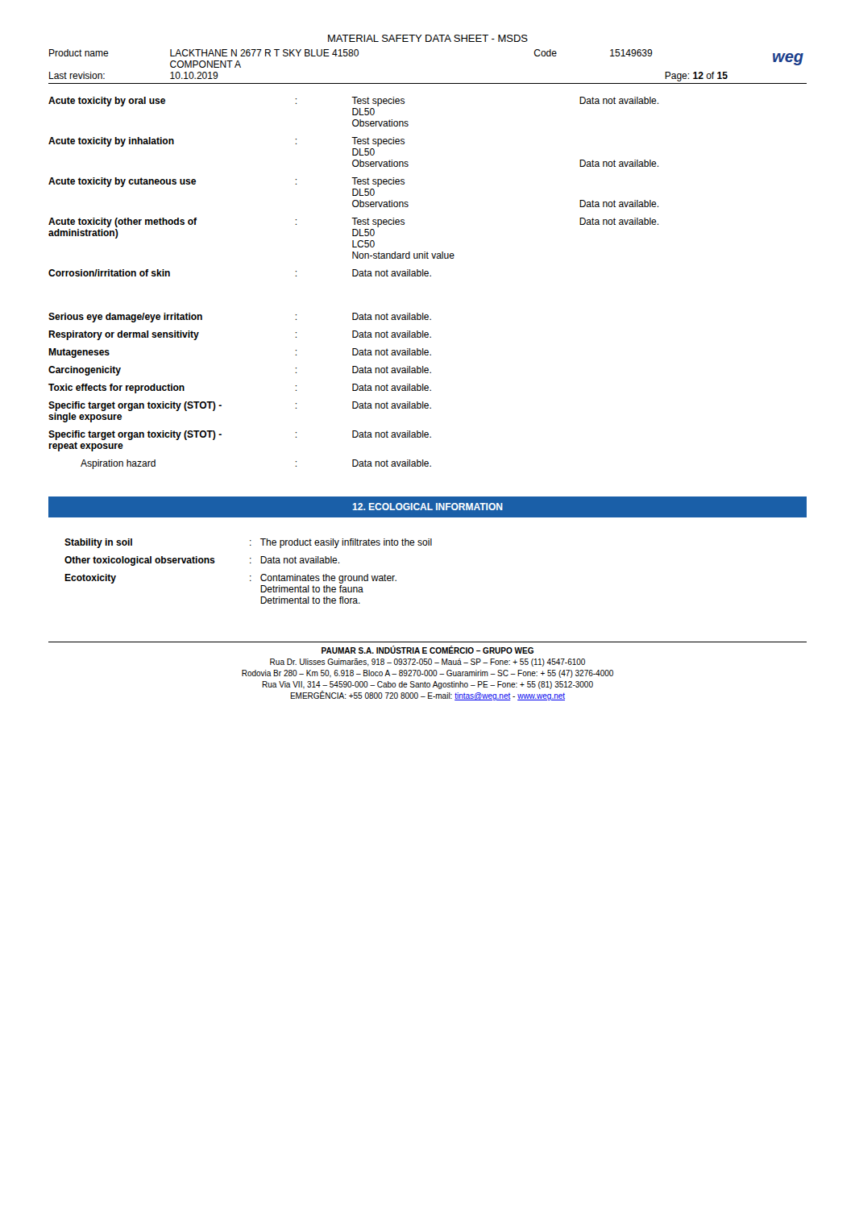MATERIAL SAFETY DATA SHEET - MSDS
| Product name | LACKTHANE N 2677 R T SKY BLUE 41580 COMPONENT A | Code | 15149639 | weg |
| Last revision: | 10.10.2019 | Page: 12 of 15 |
| Acute toxicity by oral use | : | Test species DL50 Observations | Data not available. |
| Acute toxicity by inhalation | : | Test species DL50 Observations | Data not available. |
| Acute toxicity by cutaneous use | : | Test species DL50 Observations | Data not available. |
| Acute toxicity (other methods of administration) | : | Test species DL50 LC50 Non-standard unit value | Data not available. |
| Corrosion/irritation of skin | : | Data not available. |
| Serious eye damage/eye irritation | : | Data not available. |
| Respiratory or dermal sensitivity | : | Data not available. |
| Mutageneses | : | Data not available. |
| Carcinogenicity | : | Data not available. |
| Toxic effects for reproduction | : | Data not available. |
| Specific target organ toxicity (STOT) - single exposure | : | Data not available. |
| Specific target organ toxicity (STOT) - repeat exposure | : | Data not available. |
| Aspiration hazard | : | Data not available. |
12. ECOLOGICAL INFORMATION
| Stability in soil | : | The product easily infiltrates into the soil |
| Other toxicological observations | : | Data not available. |
| Ecotoxicity | : | Contaminates the ground water. Detrimental to the fauna Detrimental to the flora. |
PAUMAR S.A. INDÚSTRIA E COMÉRCIO – GRUPO WEG
Rua Dr. Ulisses Guimarães, 918 – 09372-050 – Mauá – SP – Fone: + 55 (11) 4547-6100
Rodovia Br 280 – Km 50, 6.918 – Bloco A – 89270-000 – Guaramirim – SC – Fone: + 55 (47) 3276-4000
Rua Via VII, 314 – 54590-000 – Cabo de Santo Agostinho – PE – Fone: + 55 (81) 3512-3000
EMERGÊNCIA: +55 0800 720 8000 – E-mail: tintas@weg.net - www.weg.net